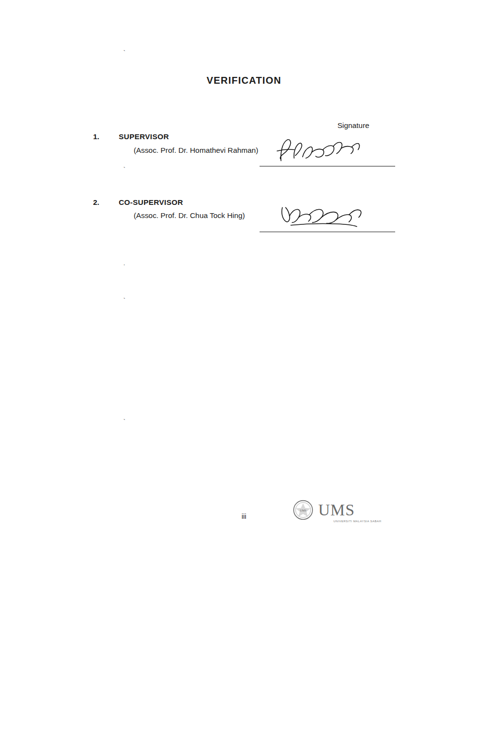`
VERIFICATION
Signature
| 1. | SUPERVISOR (Assoc. Prof. Dr. Homathevi Rahman) | |
| 2. | CO-SUPERVISOR (Assoc. Prof. Dr. Chua Tock Hing) | |
` . ` `
iii
UMS UMS UNIVERSITI MALAYSIA SABAH